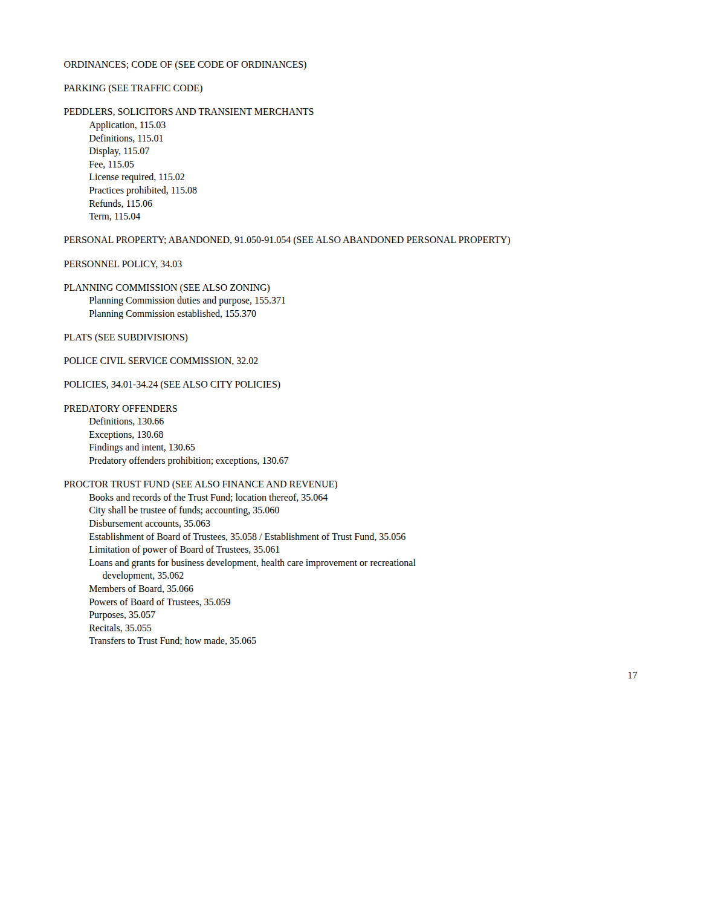ORDINANCES; CODE OF (See CODE OF ORDINANCES)
PARKING (See TRAFFIC CODE)
PEDDLERS, SOLICITORS AND TRANSIENT MERCHANTS
Application, 115.03
Definitions, 115.01
Display, 115.07
Fee, 115.05
License required, 115.02
Practices prohibited, 115.08
Refunds, 115.06
Term, 115.04
PERSONAL PROPERTY; ABANDONED, 91.050-91.054 (See also ABANDONED PERSONAL PROPERTY)
PERSONNEL POLICY, 34.03
PLANNING COMMISSION (See also ZONING)
Planning Commission duties and purpose, 155.371
Planning Commission established, 155.370
PLATS (See SUBDIVISIONS)
POLICE CIVIL SERVICE COMMISSION, 32.02
POLICIES, 34.01-34.24 (See also CITY POLICIES)
PREDATORY OFFENDERS
Definitions, 130.66
Exceptions, 130.68
Findings and intent, 130.65
Predatory offenders prohibition; exceptions, 130.67
PROCTOR TRUST FUND (See also FINANCE AND REVENUE)
Books and records of the Trust Fund; location thereof, 35.064
City shall be trustee of funds; accounting, 35.060
Disbursement accounts, 35.063
Establishment of Board of Trustees, 35.058 / Establishment of Trust Fund, 35.056
Limitation of power of Board of Trustees, 35.061
Loans and grants for business development, health care improvement or recreational
development, 35.062
Members of Board, 35.066
Powers of Board of Trustees, 35.059
Purposes, 35.057
Recitals, 35.055
Transfers to Trust Fund; how made, 35.065
17